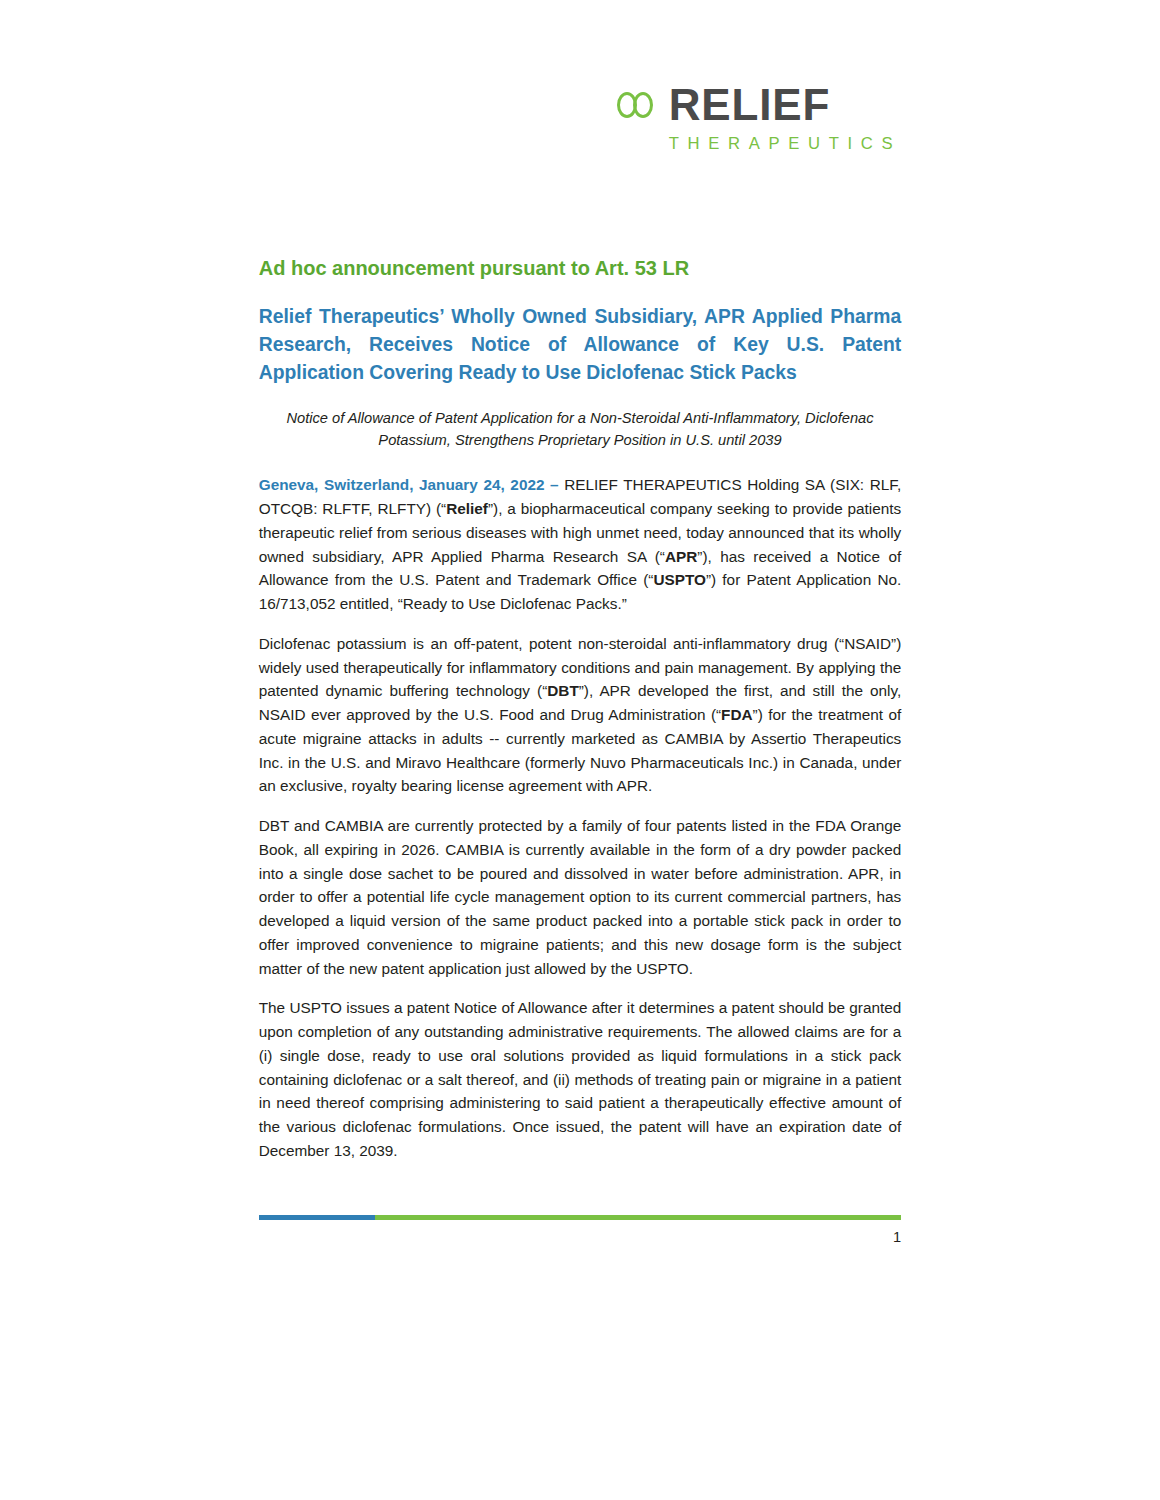RELIEF
THERAPEUTICS
Ad hoc announcement pursuant to Art. 53 LR
Relief Therapeutics’ Wholly Owned Subsidiary, APR Applied Pharma Research, Receives Notice of Allowance of Key U.S. Patent Application Covering Ready to Use Diclofenac Stick Packs
Notice of Allowance of Patent Application for a Non-Steroidal Anti-Inflammatory, Diclofenac Potassium, Strengthens Proprietary Position in U.S. until 2039
Geneva, Switzerland, January 24, 2022 – RELIEF THERAPEUTICS Holding SA (SIX: RLF, OTCQB: RLFTF, RLFTY) (“Relief”), a biopharmaceutical company seeking to provide patients therapeutic relief from serious diseases with high unmet need, today announced that its wholly owned subsidiary, APR Applied Pharma Research SA (“APR”), has received a Notice of Allowance from the U.S. Patent and Trademark Office (“USPTO”) for Patent Application No. 16/713,052 entitled, “Ready to Use Diclofenac Packs.”
Diclofenac potassium is an off-patent, potent non-steroidal anti-inflammatory drug (“NSAID”) widely used therapeutically for inflammatory conditions and pain management. By applying the patented dynamic buffering technology (“DBT”), APR developed the first, and still the only, NSAID ever approved by the U.S. Food and Drug Administration (“FDA”) for the treatment of acute migraine attacks in adults -- currently marketed as CAMBIA by Assertio Therapeutics Inc. in the U.S. and Miravo Healthcare (formerly Nuvo Pharmaceuticals Inc.) in Canada, under an exclusive, royalty bearing license agreement with APR.
DBT and CAMBIA are currently protected by a family of four patents listed in the FDA Orange Book, all expiring in 2026. CAMBIA is currently available in the form of a dry powder packed into a single dose sachet to be poured and dissolved in water before administration. APR, in order to offer a potential life cycle management option to its current commercial partners, has developed a liquid version of the same product packed into a portable stick pack in order to offer improved convenience to migraine patients; and this new dosage form is the subject matter of the new patent application just allowed by the USPTO.
The USPTO issues a patent Notice of Allowance after it determines a patent should be granted upon completion of any outstanding administrative requirements. The allowed claims are for a (i) single dose, ready to use oral solutions provided as liquid formulations in a stick pack containing diclofenac or a salt thereof, and (ii) methods of treating pain or migraine in a patient in need thereof comprising administering to said patient a therapeutically effective amount of the various diclofenac formulations. Once issued, the patent will have an expiration date of December 13, 2039.
1